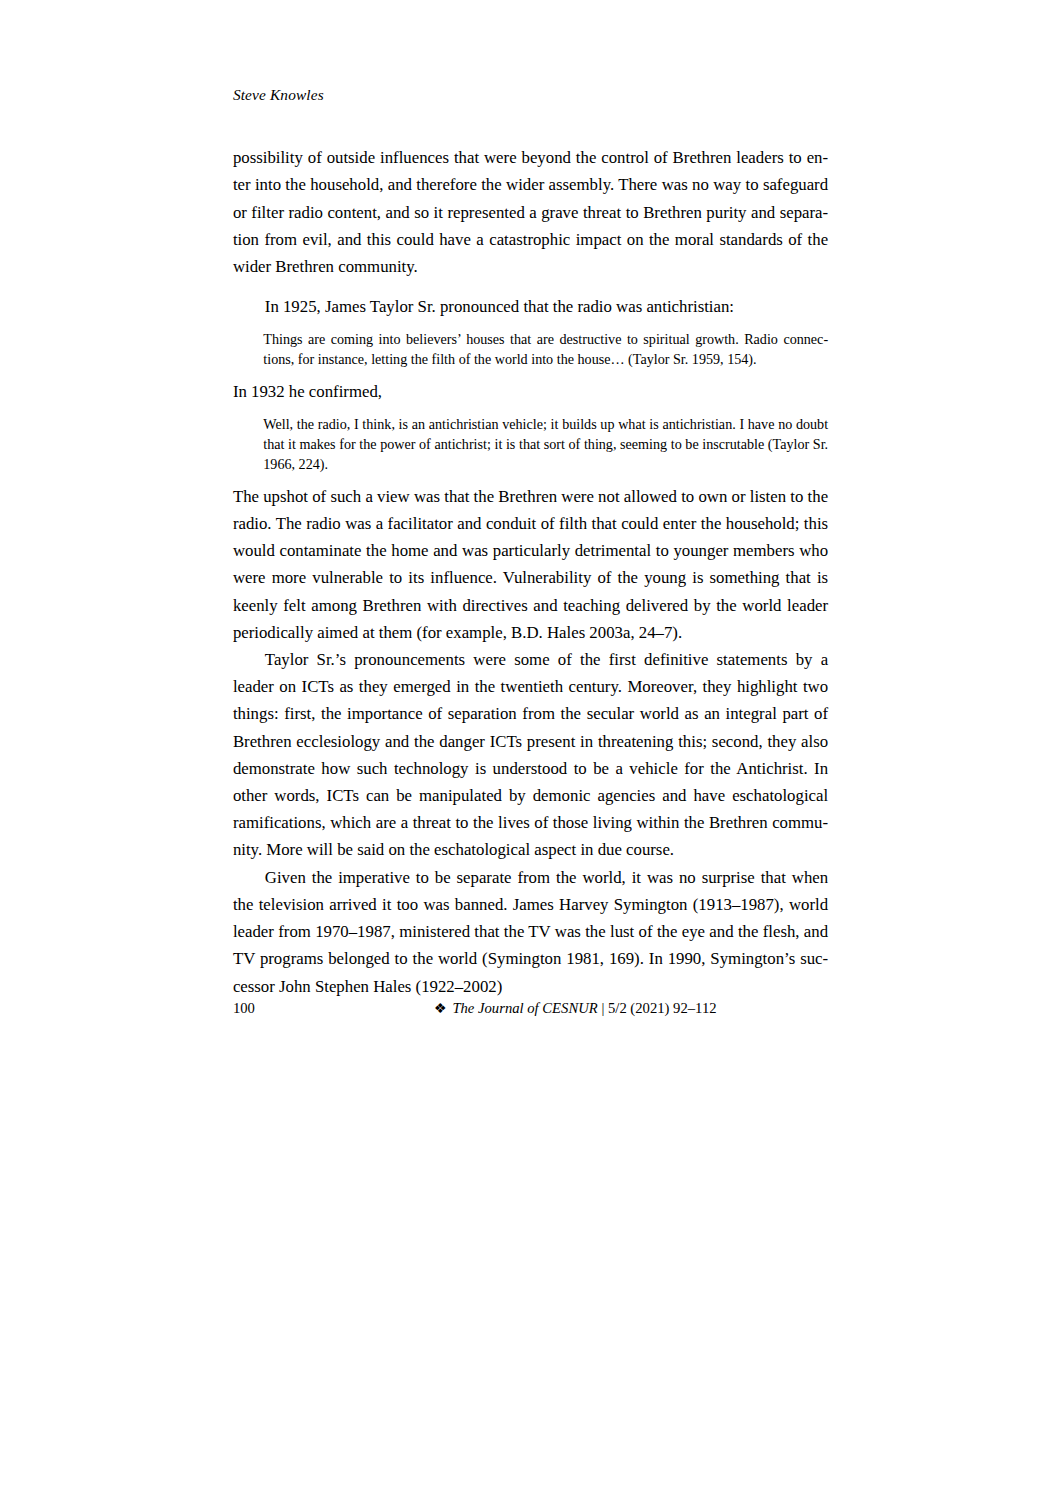Steve Knowles
possibility of outside influences that were beyond the control of Brethren leaders to enter into the household, and therefore the wider assembly. There was no way to safeguard or filter radio content, and so it represented a grave threat to Brethren purity and separation from evil, and this could have a catastrophic impact on the moral standards of the wider Brethren community.
In 1925, James Taylor Sr. pronounced that the radio was antichristian:
Things are coming into believers’ houses that are destructive to spiritual growth. Radio connections, for instance, letting the filth of the world into the house… (Taylor Sr. 1959, 154).
In 1932 he confirmed,
Well, the radio, I think, is an antichristian vehicle; it builds up what is antichristian. I have no doubt that it makes for the power of antichrist; it is that sort of thing, seeming to be inscrutable (Taylor Sr. 1966, 224).
The upshot of such a view was that the Brethren were not allowed to own or listen to the radio. The radio was a facilitator and conduit of filth that could enter the household; this would contaminate the home and was particularly detrimental to younger members who were more vulnerable to its influence. Vulnerability of the young is something that is keenly felt among Brethren with directives and teaching delivered by the world leader periodically aimed at them (for example, B.D. Hales 2003a, 24–7).
Taylor Sr.’s pronouncements were some of the first definitive statements by a leader on ICTs as they emerged in the twentieth century. Moreover, they highlight two things: first, the importance of separation from the secular world as an integral part of Brethren ecclesiology and the danger ICTs present in threatening this; second, they also demonstrate how such technology is understood to be a vehicle for the Antichrist. In other words, ICTs can be manipulated by demonic agencies and have eschatological ramifications, which are a threat to the lives of those living within the Brethren community. More will be said on the eschatological aspect in due course.
Given the imperative to be separate from the world, it was no surprise that when the television arrived it too was banned. James Harvey Symington (1913–1987), world leader from 1970–1987, ministered that the TV was the lust of the eye and the flesh, and TV programs belonged to the world (Symington 1981, 169). In 1990, Symington’s successor John Stephen Hales (1922–2002)
100
❖The Journal of CESNUR | 5/2 (2021) 92–112